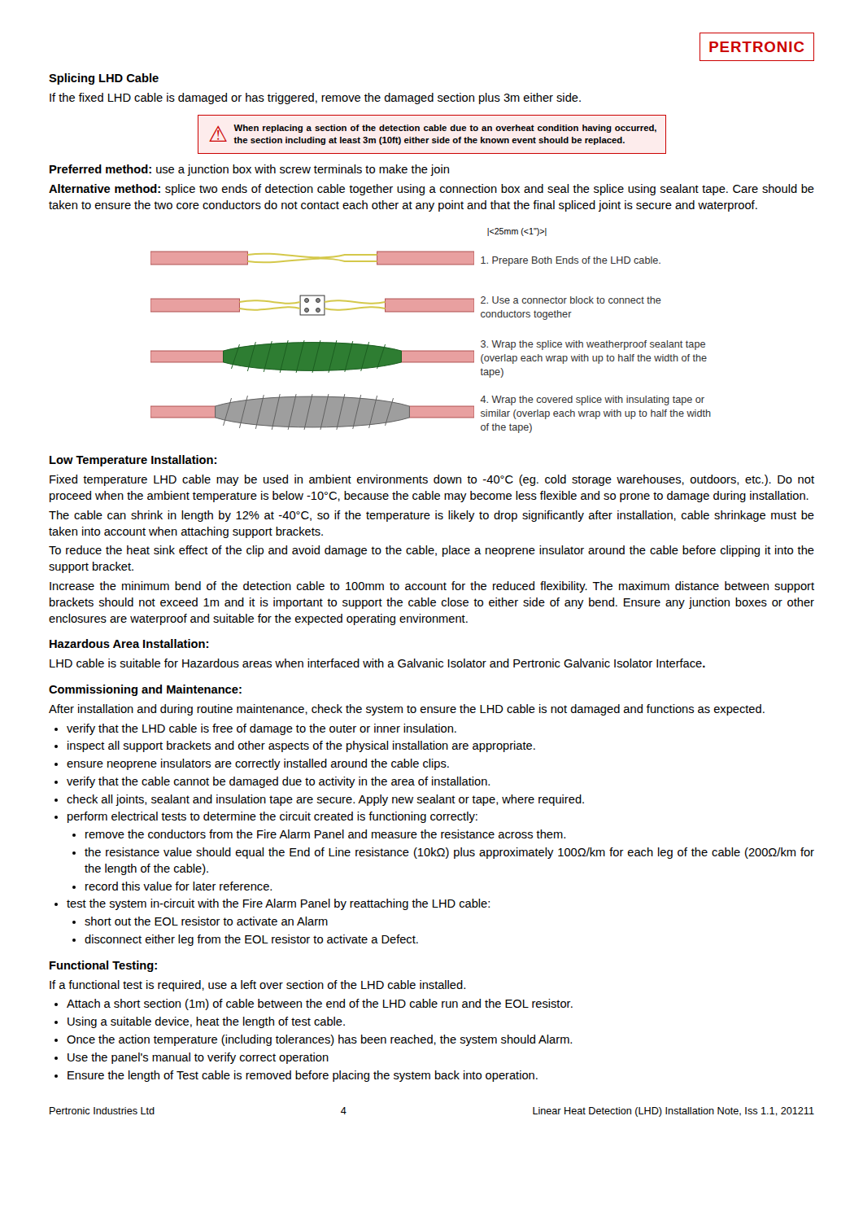PERTRONIC
Splicing LHD Cable
If the fixed LHD cable is damaged or has triggered, remove the damaged section plus 3m either side.
When replacing a section of the detection cable due to an overheat condition having occurred, the section including at least 3m (10ft) either side of the known event should be replaced.
Preferred method: use a junction box with screw terminals to make the join
Alternative method: splice two ends of detection cable together using a connection box and seal the splice using sealant tape. Care should be taken to ensure the two core conductors do not contact each other at any point and that the final spliced joint is secure and waterproof.
|<25mm (<1")>|
| | 1. Prepare Both Ends of the LHD cable. |
| | 2. Use a connector block to connect the conductors together |
| | 3. Wrap the splice with weatherproof sealant tape (overlap each wrap with up to half the width of the tape) |
| | 4. Wrap the covered splice with insulating tape or similar (overlap each wrap with up to half the width of the tape) |
Low Temperature Installation:
Fixed temperature LHD cable may be used in ambient environments down to -40°C (eg. cold storage warehouses, outdoors, etc.). Do not proceed when the ambient temperature is below -10°C, because the cable may become less flexible and so prone to damage during installation.
The cable can shrink in length by 12% at -40°C, so if the temperature is likely to drop significantly after installation, cable shrinkage must be taken into account when attaching support brackets.
To reduce the heat sink effect of the clip and avoid damage to the cable, place a neoprene insulator around the cable before clipping it into the support bracket.
Increase the minimum bend of the detection cable to 100mm to account for the reduced flexibility. The maximum distance between support brackets should not exceed 1m and it is important to support the cable close to either side of any bend. Ensure any junction boxes or other enclosures are waterproof and suitable for the expected operating environment.
Hazardous Area Installation:
LHD cable is suitable for Hazardous areas when interfaced with a Galvanic Isolator and Pertronic Galvanic Isolator Interface.
Commissioning and Maintenance:
After installation and during routine maintenance, check the system to ensure the LHD cable is not damaged and functions as expected.
verify that the LHD cable is free of damage to the outer or inner insulation.
inspect all support brackets and other aspects of the physical installation are appropriate.
ensure neoprene insulators are correctly installed around the cable clips.
verify that the cable cannot be damaged due to activity in the area of installation.
check all joints, sealant and insulation tape are secure. Apply new sealant or tape, where required.
perform electrical tests to determine the circuit created is functioning correctly:
remove the conductors from the Fire Alarm Panel and measure the resistance across them.
the resistance value should equal the End of Line resistance (10kΩ) plus approximately 100Ω/km for each leg of the cable (200Ω/km for the length of the cable).
record this value for later reference.
test the system in-circuit with the Fire Alarm Panel by reattaching the LHD cable:
short out the EOL resistor to activate an Alarm
disconnect either leg from the EOL resistor to activate a Defect.
Functional Testing:
If a functional test is required, use a left over section of the LHD cable installed.
Attach a short section (1m) of cable between the end of the LHD cable run and the EOL resistor.
Using a suitable device, heat the length of test cable.
Once the action temperature (including tolerances) has been reached, the system should Alarm.
Use the panel's manual to verify correct operation
Ensure the length of Test cable is removed before placing the system back into operation.
Pertronic Industries Ltd 4 Linear Heat Detection (LHD) Installation Note, Iss 1.1, 201211